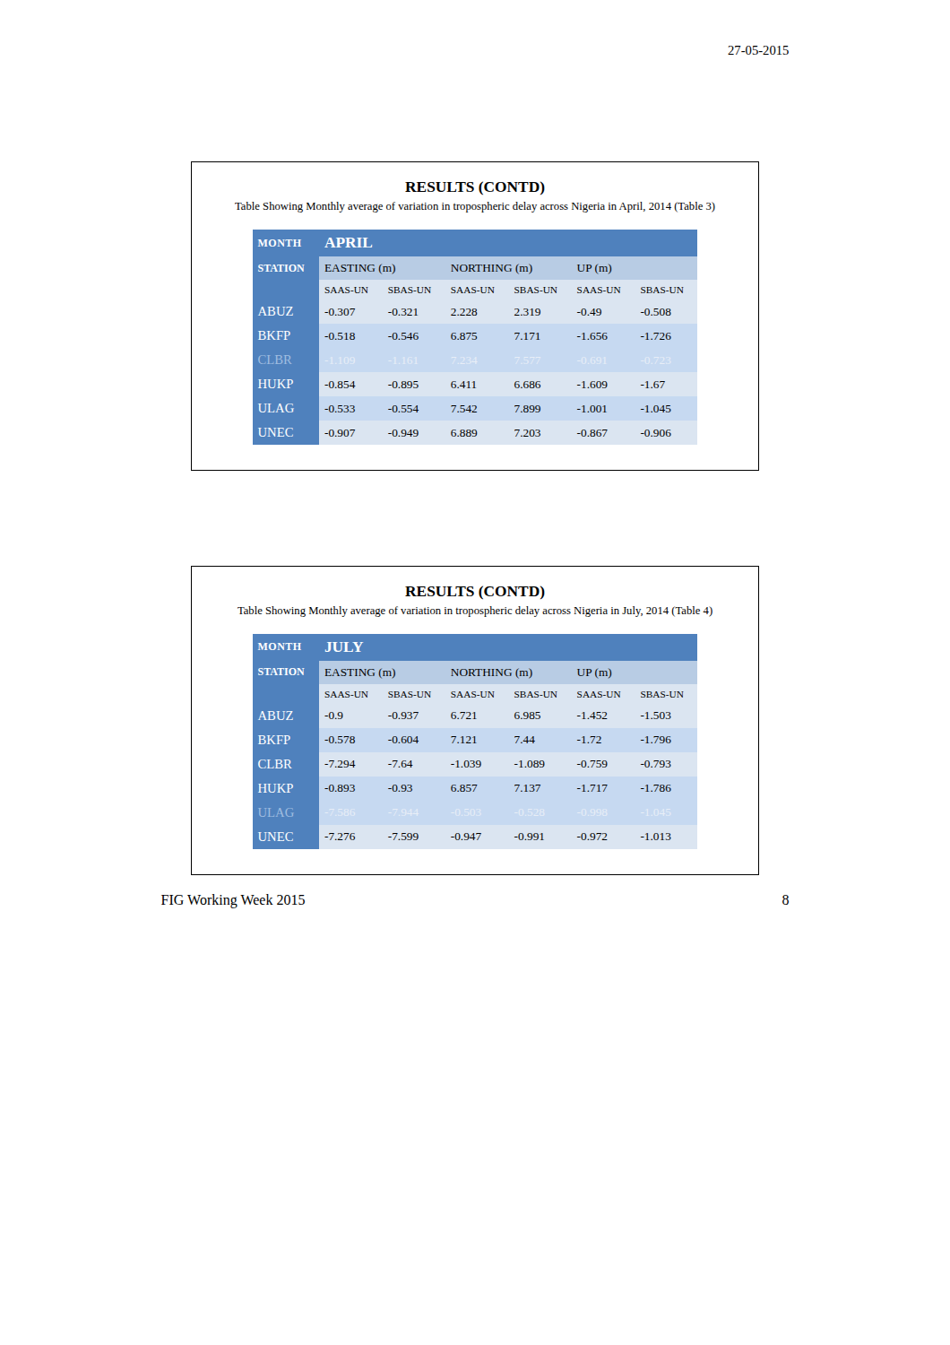27-05-2015
RESULTS (CONTD)
Table Showing Monthly average of variation in tropospheric delay across Nigeria in April, 2014 (Table 3)
| MONTH | APRIL |
| STATION | EASTING (m) | NORTHING (m) | UP (m) |
| | SAAS-UN | SBAS-UN | SAAS-UN | SBAS-UN | SAAS-UN | SBAS-UN |
| ABUZ | -0.307 | -0.321 | 2.228 | 2.319 | -0.49 | -0.508 |
| BKFP | -0.518 | -0.546 | 6.875 | 7.171 | -1.656 | -1.726 |
| CLBR | -1.109 | -1.161 | 7.234 | 7.577 | -0.691 | -0.723 |
| HUKP | -0.854 | -0.895 | 6.411 | 6.686 | -1.609 | -1.67 |
| ULAG | -0.533 | -0.554 | 7.542 | 7.899 | -1.001 | -1.045 |
| UNEC | -0.907 | -0.949 | 6.889 | 7.203 | -0.867 | -0.906 |
RESULTS (CONTD)
Table Showing Monthly average of variation in tropospheric delay across Nigeria in July, 2014 (Table 4)
| MONTH | JULY |
| STATION | EASTING (m) | NORTHING (m) | UP (m) |
| | SAAS-UN | SBAS-UN | SAAS-UN | SBAS-UN | SAAS-UN | SBAS-UN |
| ABUZ | -0.9 | -0.937 | 6.721 | 6.985 | -1.452 | -1.503 |
| BKFP | -0.578 | -0.604 | 7.121 | 7.44 | -1.72 | -1.796 |
| CLBR | -7.294 | -7.64 | -1.039 | -1.089 | -0.759 | -0.793 |
| HUKP | -0.893 | -0.93 | 6.857 | 7.137 | -1.717 | -1.786 |
| ULAG | -7.586 | -7.944 | -0.503 | -0.528 | -0.998 | -1.045 |
| UNEC | -7.276 | -7.599 | -0.947 | -0.991 | -0.972 | -1.013 |
FIG Working Week 2015 8